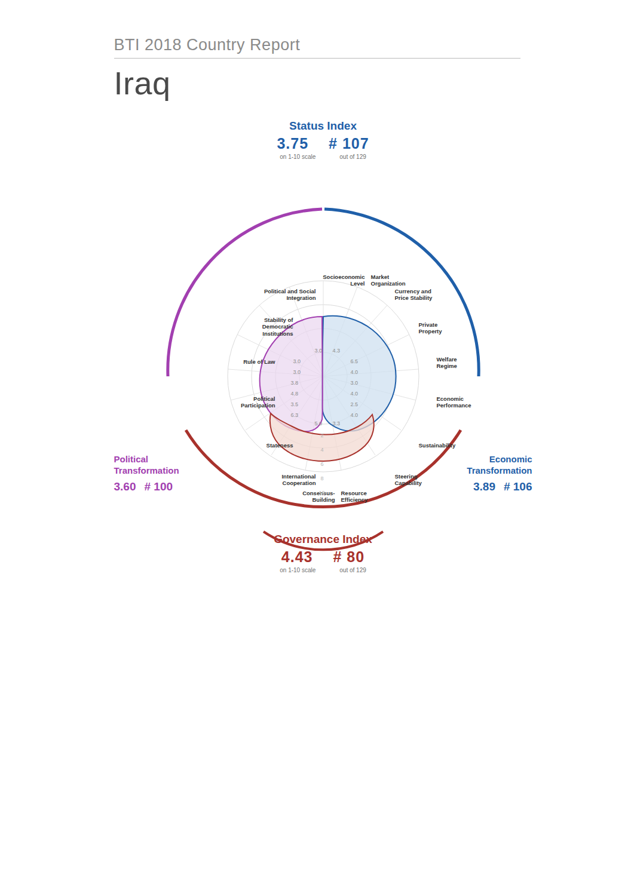BTI 2018 Country Report
Iraq
Status Index
3.75# 107
on 1-10 scale out of 129
Governance Index
4.43# 80
on 1-10 scale out of 129
Political
Transformation
3.60# 100
Economic
Transformation
3.89# 106
Socioeconomic
Level
Market
Organization
Political and Social
Integration
Currency and
Price Stability
Stability of
Democratic
Institutions
Private
Property
Rule of Law
Welfare
Regime
Political
Participation
Economic
Performance
Stateness
Sustainability
International
Cooperation
Steering
Capability
Consensus-
Building
Resource
Efficiency
3.0
3.0
3.8
4.8
3.5
6.3
3.0
4.3
6.5
4.0
3.0
4.0
2.5
4.0
5.0
3.3
2
4
6
8
10